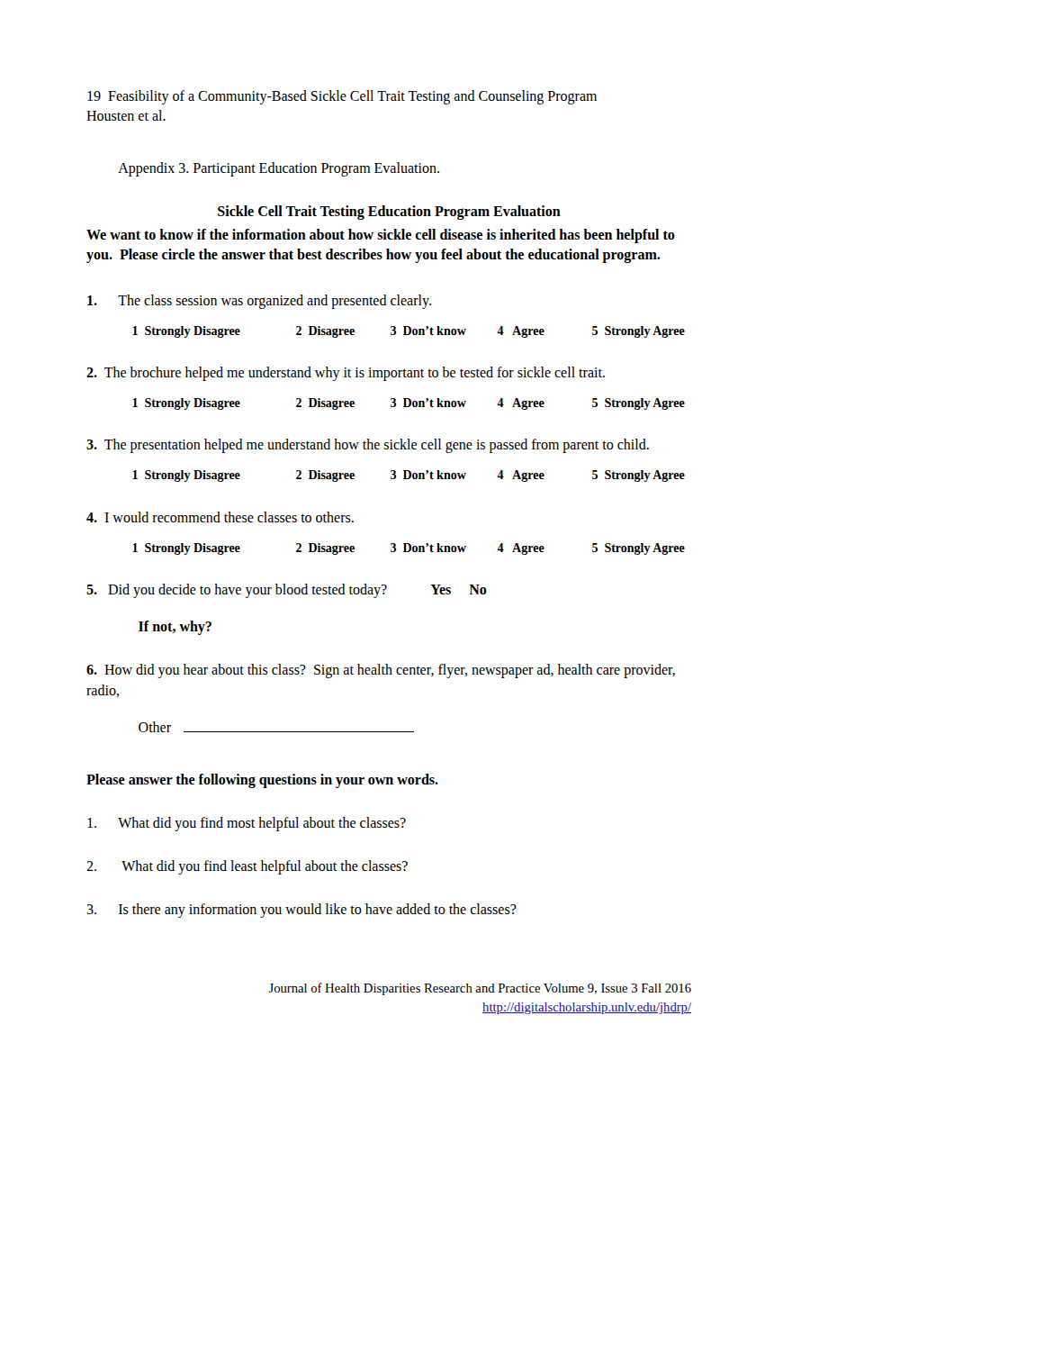19 Feasibility of a Community-Based Sickle Cell Trait Testing and Counseling Program
Housten et al.
Appendix 3. Participant Education Program Evaluation.
Sickle Cell Trait Testing Education Program Evaluation
We want to know if the information about how sickle cell disease is inherited has been helpful to you. Please circle the answer that best describes how you feel about the educational program.
1. The class session was organized and presented clearly.
1 Strongly Disagree 2 Disagree 3 Don’t know 4 Agree 5 Strongly Agree
2. The brochure helped me understand why it is important to be tested for sickle cell trait.
1 Strongly Disagree 2 Disagree 3 Don’t know 4 Agree 5 Strongly Agree
3. The presentation helped me understand how the sickle cell gene is passed from parent to child.
1 Strongly Disagree 2 Disagree 3 Don’t know 4 Agree 5 Strongly Agree
4. I would recommend these classes to others.
1 Strongly Disagree 2 Disagree 3 Don’t know 4 Agree 5 Strongly Agree
5. Did you decide to have your blood tested today?Yes No
If not, why?
6. How did you hear about this class? Sign at health center, flyer, newspaper ad, health care provider, radio,
Other
Please answer the following questions in your own words.
1. What did you find most helpful about the classes?
2. What did you find least helpful about the classes?
3. Is there any information you would like to have added to the classes?
Journal of Health Disparities Research and Practice Volume 9, Issue 3 Fall 2016
http://digitalscholarship.unlv.edu/jhdrp/